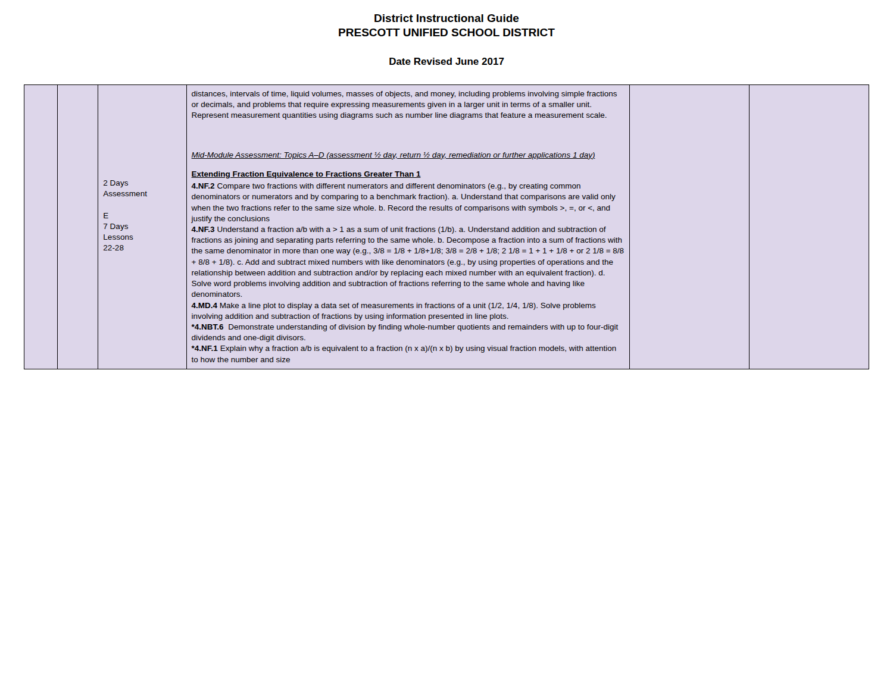District Instructional Guide
PRESCOTT UNIFIED SCHOOL DISTRICT
Date Revised June 2017
| | | 2 Days Assessment E 7 Days Lessons 22-28 | distances, intervals of time, liquid volumes, masses of objects, and money, including problems involving simple fractions or decimals, and problems that require expressing measurements given in a larger unit in terms of a smaller unit. Represent measurement quantities using diagrams such as number line diagrams that feature a measurement scale. Mid-Module Assessment: Topics A–D (assessment ½ day, return ½ day, remediation or further applications 1 day) Extending Fraction Equivalence to Fractions Greater Than 1 4.NF.2 Compare two fractions with different numerators and different denominators (e.g., by creating common denominators or numerators and by comparing to a benchmark fraction). a. Understand that comparisons are valid only when the two fractions refer to the same size whole. b. Record the results of comparisons with symbols >, =, or <, and justify the conclusions 4.NF.3 Understand a fraction a/b with a > 1 as a sum of unit fractions (1/b). a. Understand addition and subtraction of fractions as joining and separating parts referring to the same whole. b. Decompose a fraction into a sum of fractions with the same denominator in more than one way (e.g., 3/8 = 1/8 + 1/8+1/8; 3/8 = 2/8 + 1/8; 2 1/8 = 1 + 1 + 1/8 + or 2 1/8 = 8/8 + 8/8 + 1/8). c. Add and subtract mixed numbers with like denominators (e.g., by using properties of operations and the relationship between addition and subtraction and/or by replacing each mixed number with an equivalent fraction). d. Solve word problems involving addition and subtraction of fractions referring to the same whole and having like denominators. 4.MD.4 Make a line plot to display a data set of measurements in fractions of a unit (1/2, 1/4, 1/8). Solve problems involving addition and subtraction of fractions by using information presented in line plots. *4.NBT.6 Demonstrate understanding of division by finding whole-number quotients and remainders with up to four-digit dividends and one-digit divisors. *4.NF.1 Explain why a fraction a/b is equivalent to a fraction (n x a)/(n x b) by using visual fraction models, with attention to how the number and size | | |